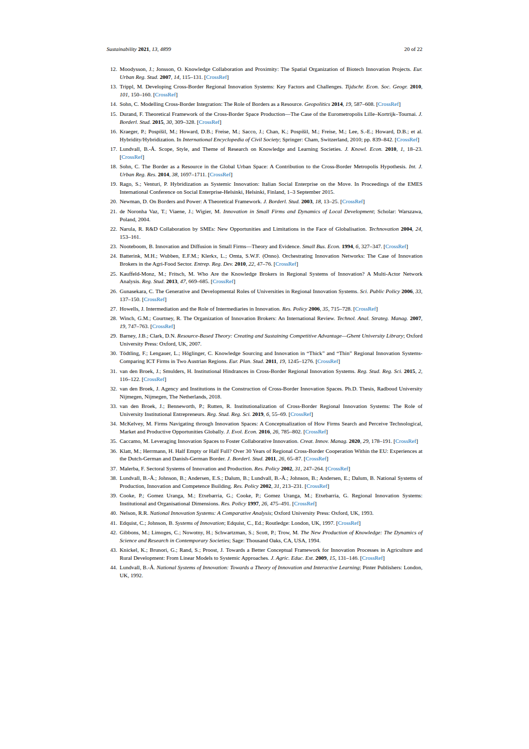Sustainability 2021, 13, 4899
20 of 22
Moodysson, J.; Jonsson, O. Knowledge Collaboration and Proximity: The Spatial Organization of Biotech Innovation Projects. Eur. Urban Reg. Stud. 2007, 14, 115–131. [CrossRef]
Trippl, M. Developing Cross-Border Regional Innovation Systems: Key Factors and Challenges. Tijdschr. Econ. Soc. Geogr. 2010, 101, 150–160. [CrossRef]
Sohn, C. Modelling Cross-Border Integration: The Role of Borders as a Resource. Geopolitics 2014, 19, 587–608. [CrossRef]
Durand, F. Theoretical Framework of the Cross-Border Space Production—The Case of the Eurometropolis Lille–Kortrijk–Tournai. J. Borderl. Stud. 2015, 30, 309–328. [CrossRef]
Kraeger, P.; Pospíšil, M.; Howard, D.B.; Freise, M.; Sacco, J.; Chan, K.; Pospíšil, M.; Freise, M.; Lee, S.-E.; Howard, D.B.; et al. Hybridity/Hybridization. In International Encyclopedia of Civil Society; Springer: Cham, Switzerland, 2010; pp. 839–842. [CrossRef]
Lundvall, B.-Å. Scope, Style, and Theme of Research on Knowledge and Learning Societies. J. Knowl. Econ. 2010, 1, 18–23. [CrossRef]
Sohn, C. The Border as a Resource in the Global Urban Space: A Contribution to the Cross-Border Metropolis Hypothesis. Int. J. Urban Reg. Res. 2014, 38, 1697–1711. [CrossRef]
Rago, S.; Venturi, P. Hybridization as Systemic Innovation: Italian Social Enterprise on the Move. In Proceedings of the EMES International Conference on Social Enterprise-Helsinki, Helsinki, Finland, 1–3 September 2015.
Newman, D. On Borders and Power: A Theoretical Framework. J. Borderl. Stud. 2003, 18, 13–25. [CrossRef]
de Noronha Vaz, T.; Viaene, J.; Wigier, M. Innovation in Small Firms and Dynamics of Local Development; Scholar: Warszawa, Poland, 2004.
Narula, R. R&D Collaboration by SMEs: New Opportunities and Limitations in the Face of Globalisation. Technovation 2004, 24, 153–161.
Nooteboom, B. Innovation and Diffusion in Small Firms—Theory and Evidence. Small Bus. Econ. 1994, 6, 327–347. [CrossRef]
Batterink, M.H.; Wubben, E.F.M.; Klerkx, L.; Omta, S.W.F. (Onno). Orchestrating Innovation Networks: The Case of Innovation Brokers in the Agri-Food Sector. Entrep. Reg. Dev. 2010, 22, 47–76. [CrossRef]
Kauffeld-Monz, M.; Fritsch, M. Who Are the Knowledge Brokers in Regional Systems of Innovation? A Multi-Actor Network Analysis. Reg. Stud. 2013, 47, 669–685. [CrossRef]
Gunasekara, C. The Generative and Developmental Roles of Universities in Regional Innovation Systems. Sci. Public Policy 2006, 33, 137–150. [CrossRef]
Howells, J. Intermediation and the Role of Intermediaries in Innovation. Res. Policy 2006, 35, 715–728. [CrossRef]
Winch, G.M.; Courtney, R. The Organization of Innovation Brokers: An International Review. Technol. Anal. Strateg. Manag. 2007, 19, 747–763. [CrossRef]
Barney, J.B.; Clark, D.N. Resource-Based Theory: Creating and Sustaining Competitive Advantage—Ghent University Library; Oxford University Press: Oxford, UK, 2007.
Tödtling, F.; Lengauer, L.; Höglinger, C. Knowledge Sourcing and Innovation in “Thick” and “Thin” Regional Innovation Systems-Comparing ICT Firms in Two Austrian Regions. Eur. Plan. Stud. 2011, 19, 1245–1276. [CrossRef]
van den Broek, J.; Smulders, H. Institutional Hindrances in Cross-Border Regional Innovation Systems. Reg. Stud. Reg. Sci. 2015, 2, 116–122. [CrossRef]
van den Broek, J. Agency and Institutions in the Construction of Cross-Border Innovation Spaces. Ph.D. Thesis, Radboud University Nijmegen, Nijmegen, The Netherlands, 2018.
van den Broek, J.; Benneworth, P.; Rutten, R. Institutionalization of Cross-Border Regional Innovation Systems: The Role of University Institutional Entrepreneurs. Reg. Stud. Reg. Sci. 2019, 6, 55–69. [CrossRef]
McKelvey, M. Firms Navigating through Innovation Spaces: A Conceptualization of How Firms Search and Perceive Technological, Market and Productive Opportunities Globally. J. Evol. Econ. 2016, 26, 785–802. [CrossRef]
Caccamo, M. Leveraging Innovation Spaces to Foster Collaborative Innovation. Creat. Innov. Manag. 2020, 29, 178–191. [CrossRef]
Klatt, M.; Herrmann, H. Half Empty or Half Full? Over 30 Years of Regional Cross-Border Cooperation Within the EU: Experiences at the Dutch-German and Danish-German Border. J. Borderl. Stud. 2011, 26, 65–87. [CrossRef]
Malerba, F. Sectoral Systems of Innovation and Production. Res. Policy 2002, 31, 247–264. [CrossRef]
Lundvall, B.-Å.; Johnson, B.; Andersen, E.S.; Dalum, B.; Lundvall, B.-Å.; Johnson, B.; Andersen, E.; Dalum, B. National Systems of Production, Innovation and Competence Building. Res. Policy 2002, 31, 213–231. [CrossRef]
Cooke, P.; Gomez Uranga, M.; Etxebarria, G.; Cooke, P.; Gomez Uranga, M.; Etxebarria, G. Regional Innovation Systems: Institutional and Organisational Dimensions. Res. Policy 1997, 26, 475–491. [CrossRef]
Nelson, R.R. National Innovation Systems: A Comparative Analysis; Oxford University Press: Oxford, UK, 1993.
Edquist, C.; Johnson, B. Systems of Innovation; Edquist, C., Ed.; Routledge: London, UK, 1997. [CrossRef]
Gibbons, M.; Limoges, C.; Nowotny, H.; Schwartzman, S.; Scott, P.; Trow, M. The New Production of Knowledge: The Dynamics of Science and Research in Contemporary Societies; Sage: Thousand Oaks, CA, USA, 1994.
Knickel, K.; Brunori, G.; Rand, S.; Proost, J. Towards a Better Conceptual Framework for Innovation Processes in Agriculture and Rural Development: From Linear Models to Systemic Approaches. J. Agric. Educ. Ext. 2009, 15, 131–146. [CrossRef]
Lundvall, B.-Å. National Systems of Innovation: Towards a Theory of Innovation and Interactive Learning; Pinter Publishers: London, UK, 1992.